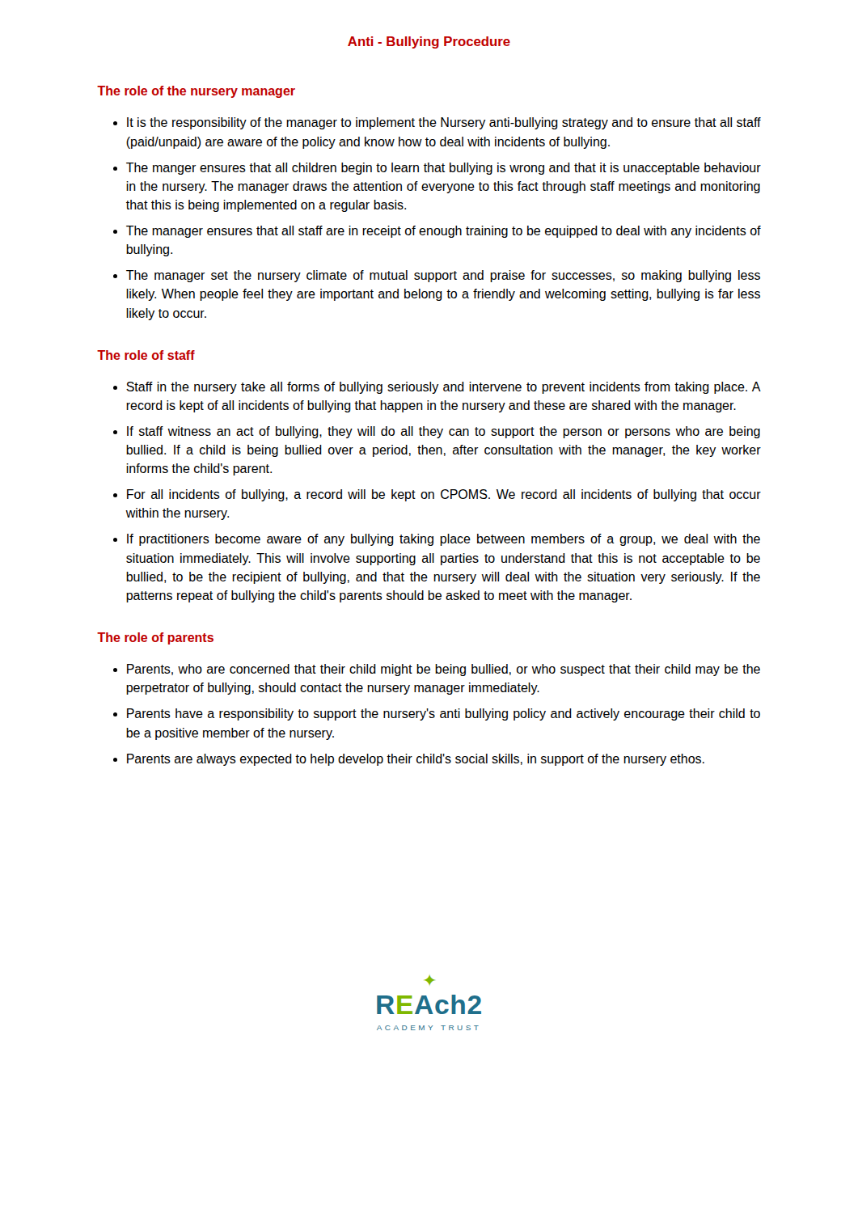Anti - Bullying Procedure
The role of the nursery manager
It is the responsibility of the manager to implement the Nursery anti-bullying strategy and to ensure that all staff (paid/unpaid) are aware of the policy and know how to deal with incidents of bullying.
The manger ensures that all children begin to learn that bullying is wrong and that it is unacceptable behaviour in the nursery. The manager draws the attention of everyone to this fact through staff meetings and monitoring that this is being implemented on a regular basis.
The manager ensures that all staff are in receipt of enough training to be equipped to deal with any incidents of bullying.
The manager set the nursery climate of mutual support and praise for successes, so making bullying less likely. When people feel they are important and belong to a friendly and welcoming setting, bullying is far less likely to occur.
The role of staff
Staff in the nursery take all forms of bullying seriously and intervene to prevent incidents from taking place. A record is kept of all incidents of bullying that happen in the nursery and these are shared with the manager.
If staff witness an act of bullying, they will do all they can to support the person or persons who are being bullied. If a child is being bullied over a period, then, after consultation with the manager, the key worker informs the child's parent.
For all incidents of bullying, a record will be kept on CPOMS. We record all incidents of bullying that occur within the nursery.
If practitioners become aware of any bullying taking place between members of a group, we deal with the situation immediately. This will involve supporting all parties to understand that this is not acceptable to be bullied, to be the recipient of bullying, and that the nursery will deal with the situation very seriously. If the patterns repeat of bullying the child's parents should be asked to meet with the manager.
The role of parents
Parents, who are concerned that their child might be being bullied, or who suspect that their child may be the perpetrator of bullying, should contact the nursery manager immediately.
Parents have a responsibility to support the nursery's anti bullying policy and actively encourage their child to be a positive member of the nursery.
Parents are always expected to help develop their child's social skills, in support of the nursery ethos.
✦
REAch 2
ACADEMY TRUST